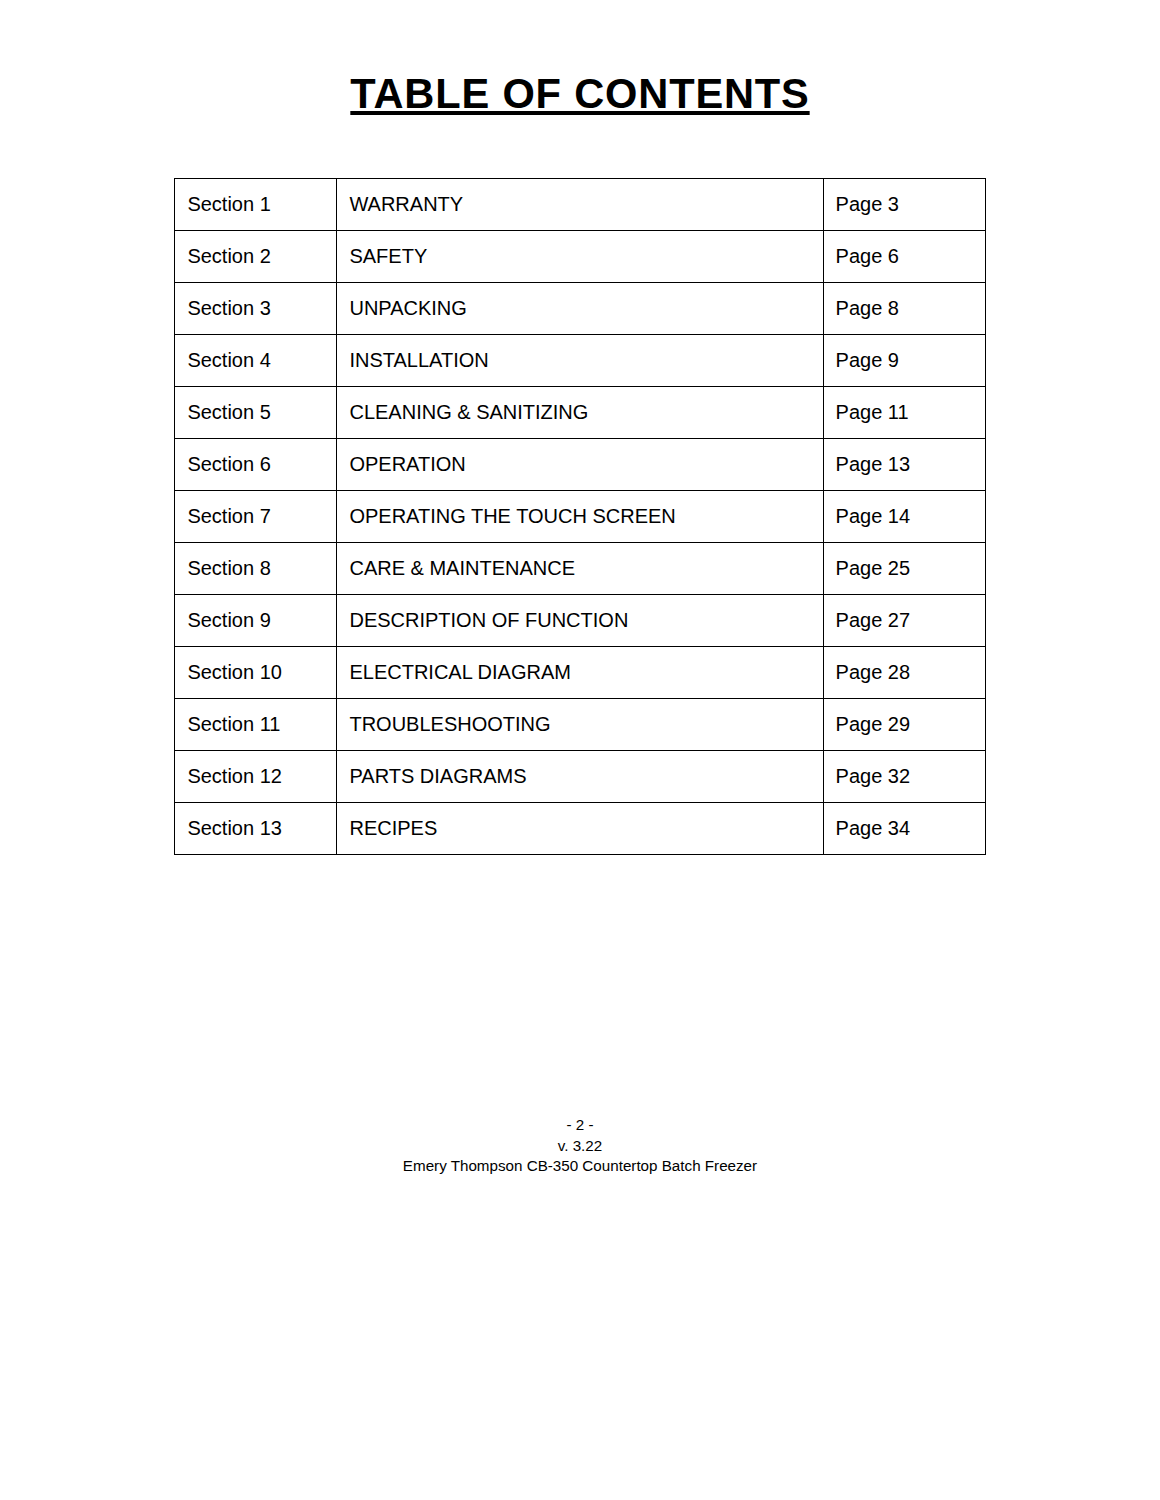TABLE OF CONTENTS
| Section 1 | WARRANTY | Page 3 |
| Section 2 | SAFETY | Page 6 |
| Section 3 | UNPACKING | Page 8 |
| Section 4 | INSTALLATION | Page 9 |
| Section 5 | CLEANING & SANITIZING | Page 11 |
| Section 6 | OPERATION | Page 13 |
| Section 7 | OPERATING THE TOUCH SCREEN | Page 14 |
| Section 8 | CARE & MAINTENANCE | Page 25 |
| Section 9 | DESCRIPTION OF FUNCTION | Page 27 |
| Section 10 | ELECTRICAL DIAGRAM | Page 28 |
| Section 11 | TROUBLESHOOTING | Page 29 |
| Section 12 | PARTS DIAGRAMS | Page 32 |
| Section 13 | RECIPES | Page 34 |
- 2 -
v. 3.22
Emery Thompson CB-350 Countertop Batch Freezer